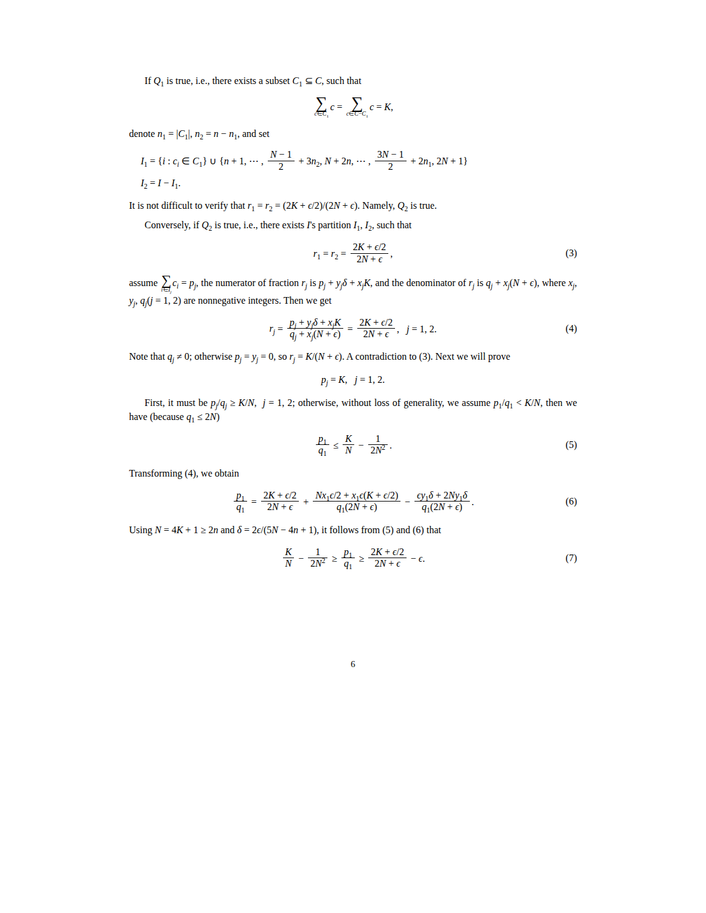If Q1 is true, i.e., there exists a subset C1 ⊆ C, such that
∑c∈C1 c = ∑c∈C−C1 c = K,
denote n1 = |C1|, n2 = n − n1, and set
I1 = {i : ci ∈ C1} ∪ {n + 1, , N − 12 + 3n2, N + 2n, , 3N − 12 + 2n1, 2N + 1}
I2 = I − I1.
It is not difficult to verify that r1 = r2 = (2K + ϵ/2)/(2N + ϵ). Namely, Q2 is true.
Conversely, if Q2 is true, i.e., there exists I's partition I1, I2, such that
r1 = r2 = 2K + ϵ/22N + ϵ, (3)
assume ∑i∈Ij ci = pj, the numerator of fraction rj is pj + yjδ + xjK, and the denominator of rj is qj + xj(N + ϵ), where xj, yj, qj(j = 1, 2) are nonnegative integers. Then we get
rj = pj + yjδ + xjK qj + xj(N + ϵ) = 2K + ϵ/22N + ϵ, j = 1, 2. (4)
Note that qj ≠ 0; otherwise pj = yj = 0, so rj = K/(N + ϵ). A contradiction to (3). Next we will prove
pj = K, j = 1, 2.
First, it must be pj/qj ≥ K/N, j = 1, 2; otherwise, without loss of generality, we assume p1/q1 < K/N, then we have (because q1 ≤ 2N)
p1 q1 ≤ KN − 12N2. (5)
Transforming (4), we obtain
p1 q1 = 2K + ϵ/22N + ϵ + Nx1ϵ/2 + x1ϵ(K + ϵ/2) q1(2N + ϵ) − ϵy1δ + 2Ny1δ q1(2N + ϵ). (6)
Using N = 4K + 1 ≥ 2n and δ = 2ϵ/(5N − 4n + 1), it follows from (5) and (6) that
KN − 12N2 ≥ p1 q1 ≥ 2K + ϵ/22N + ϵ − ϵ. (7)
6